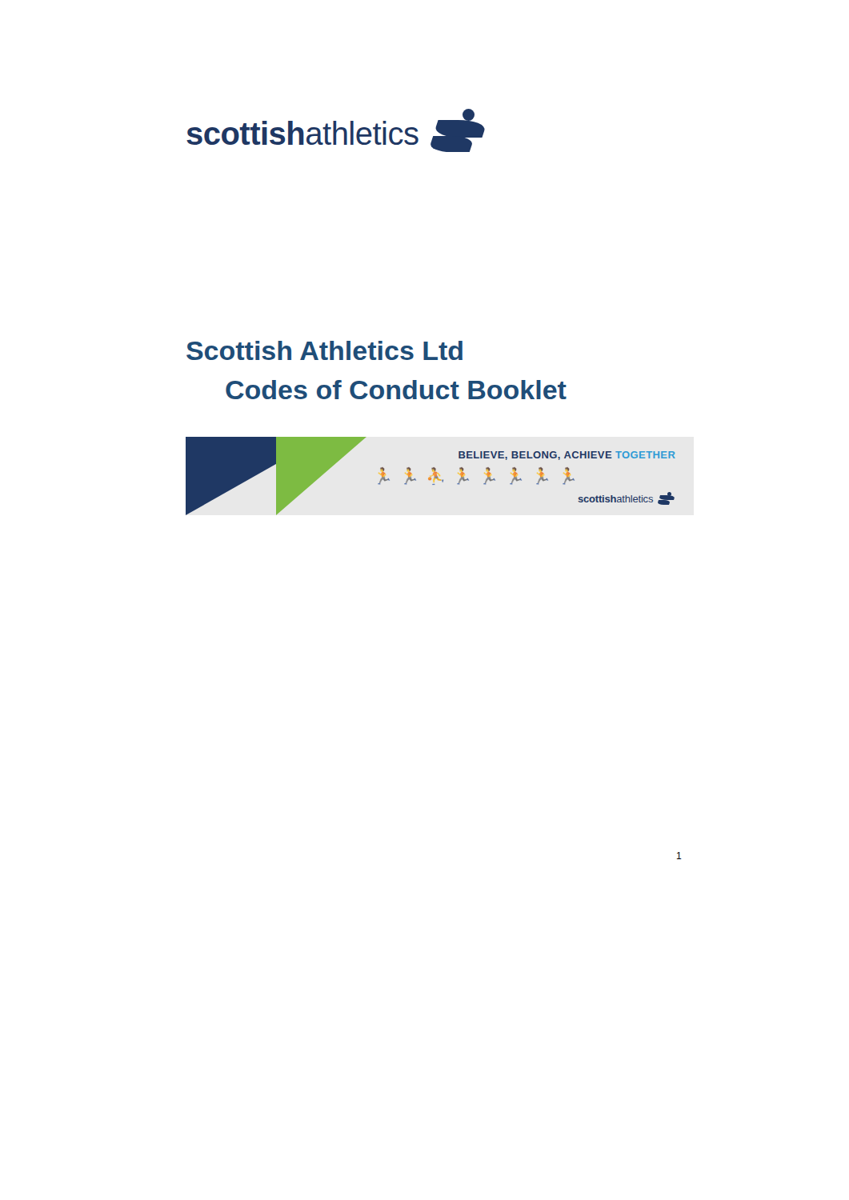scottish athletics
Scottish Athletics Ltd
Codes of Conduct Booklet
🏃 🏃 ⛹ 🏃 🏃 🏃 🏃 🏃
BELIEVE, BELONG, ACHIEVE TOGETHER
scottishathletics
1